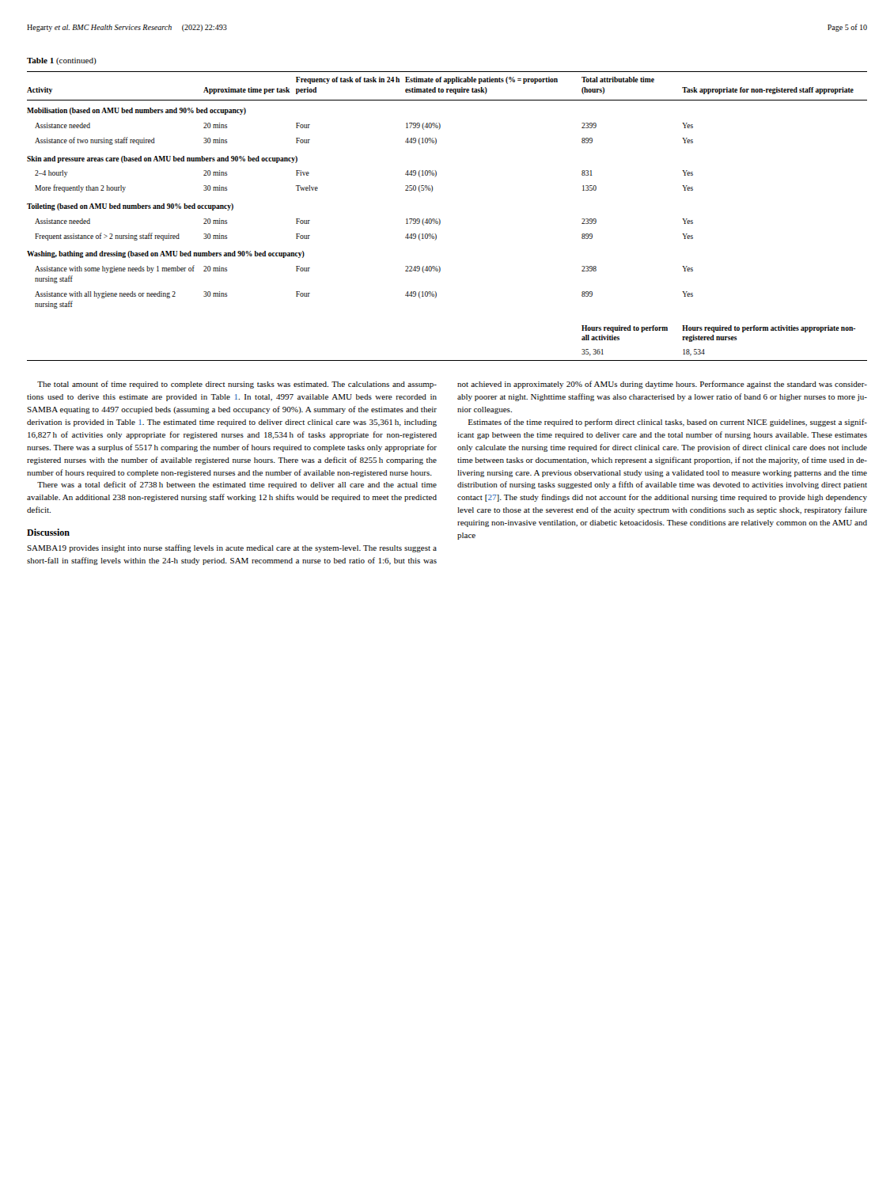Hegarty et al. BMC Health Services Research (2022) 22:493
Page 5 of 10
Table 1 (continued)
| Activity | Approximate time per task | Frequency of task of task in 24 h period | Estimate of applicable patients (% = proportion estimated to require task) | Total attributable time (hours) | Task appropriate for non-registered staff appropriate |
| --- | --- | --- | --- | --- | --- |
| Mobilisation (based on AMU bed numbers and 90% bed occupancy) |
| Assistance needed | 20 mins | Four | 1799 (40%) | 2399 | Yes |
| Assistance of two nursing staff required | 30 mins | Four | 449 (10%) | 899 | Yes |
| Skin and pressure areas care (based on AMU bed numbers and 90% bed occupancy) |
| 2–4 hourly | 20 mins | Five | 449 (10%) | 831 | Yes |
| More frequently than 2 hourly | 30 mins | Twelve | 250 (5%) | 1350 | Yes |
| Toileting (based on AMU bed numbers and 90% bed occupancy) |
| Assistance needed | 20 mins | Four | 1799 (40%) | 2399 | Yes |
| Frequent assistance of > 2 nursing staff required | 30 mins | Four | 449 (10%) | 899 | Yes |
| Washing, bathing and dressing (based on AMU bed numbers and 90% bed occupancy) |
| Assistance with some hygiene needs by 1 member of nursing staff | 20 mins | Four | 2249 (40%) | 2398 | Yes |
| Assistance with all hygiene needs or needing 2 nursing staff | 30 mins | Four | 449 (10%) | 899 | Yes |
| | | | | Hours required to perform all activities | Hours required to perform activities appropriate non-registered nurses |
| | | | | 35, 361 | 18, 534 |
The total amount of time required to complete direct nursing tasks was estimated. The calculations and assumptions used to derive this estimate are provided in Table 1. In total, 4997 available AMU beds were recorded in SAMBA equating to 4497 occupied beds (assuming a bed occupancy of 90%). A summary of the estimates and their derivation is provided in Table 1. The estimated time required to deliver direct clinical care was 35,361 h, including 16,827 h of activities only appropriate for registered nurses and 18,534 h of tasks appropriate for non-registered nurses. There was a surplus of 5517 h comparing the number of hours required to complete tasks only appropriate for registered nurses with the number of available registered nurse hours. There was a deficit of 8255 h comparing the number of hours required to complete non-registered nurses and the number of available non-registered nurse hours.
There was a total deficit of 2738 h between the estimated time required to deliver all care and the actual time available. An additional 238 non-registered nursing staff working 12 h shifts would be required to meet the predicted deficit.
Discussion
SAMBA19 provides insight into nurse staffing levels in acute medical care at the system-level. The results suggest a short-fall in staffing levels within the 24-h study period. SAM recommend a nurse to bed ratio of 1:6, but this was not achieved in approximately 20% of AMUs during daytime hours. Performance against the standard was considerably poorer at night. Nighttime staffing was also characterised by a lower ratio of band 6 or higher nurses to more junior colleagues.
Estimates of the time required to perform direct clinical tasks, based on current NICE guidelines, suggest a significant gap between the time required to deliver care and the total number of nursing hours available. These estimates only calculate the nursing time required for direct clinical care. The provision of direct clinical care does not include time between tasks or documentation, which represent a significant proportion, if not the majority, of time used in delivering nursing care. A previous observational study using a validated tool to measure working patterns and the time distribution of nursing tasks suggested only a fifth of available time was devoted to activities involving direct patient contact [27]. The study findings did not account for the additional nursing time required to provide high dependency level care to those at the severest end of the acuity spectrum with conditions such as septic shock, respiratory failure requiring non-invasive ventilation, or diabetic ketoacidosis. These conditions are relatively common on the AMU and place